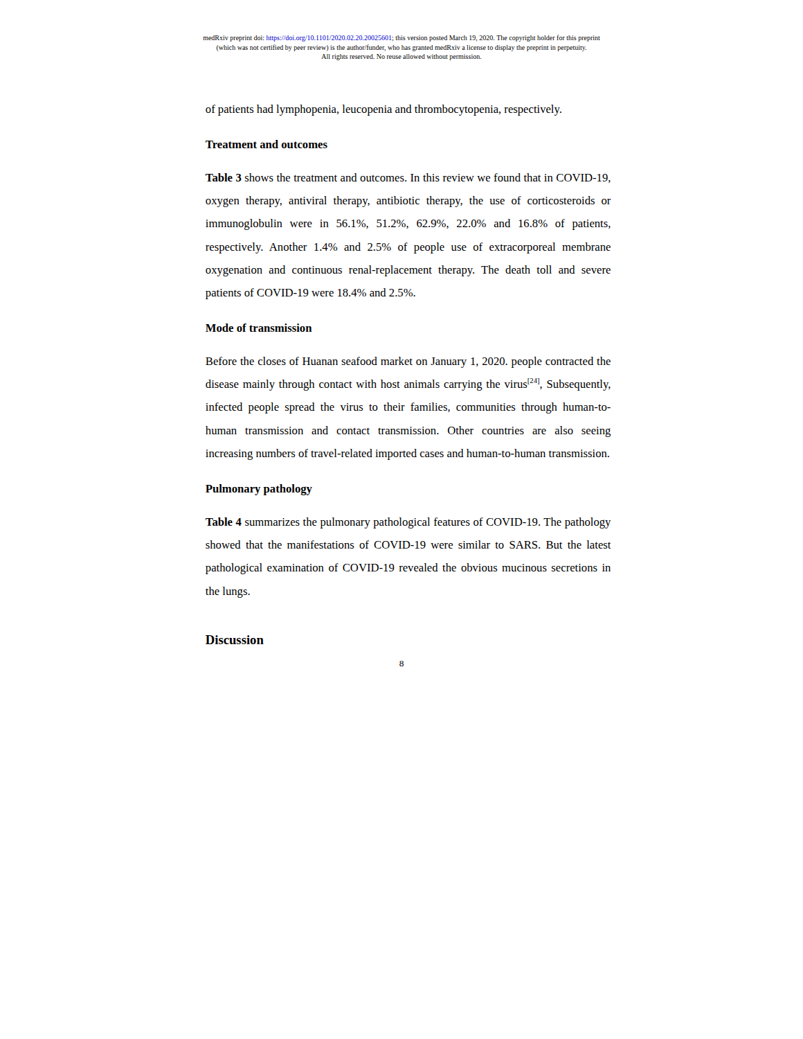medRxiv preprint doi: https://doi.org/10.1101/2020.02.20.20025601; this version posted March 19, 2020. The copyright holder for this preprint
(which was not certified by peer review) is the author/funder, who has granted medRxiv a license to display the preprint in perpetuity.
All rights reserved. No reuse allowed without permission.
of patients had lymphopenia, leucopenia and thrombocytopenia, respectively.
Treatment and outcomes
Table 3 shows the treatment and outcomes. In this review we found that in COVID-19, oxygen therapy, antiviral therapy, antibiotic therapy, the use of corticosteroids or immunoglobulin were in 56.1%, 51.2%, 62.9%, 22.0% and 16.8% of patients, respectively. Another 1.4% and 2.5% of people use of extracorporeal membrane oxygenation and continuous renal-replacement therapy. The death toll and severe patients of COVID-19 were 18.4% and 2.5%.
Mode of transmission
Before the closes of Huanan seafood market on January 1, 2020. people contracted the disease mainly through contact with host animals carrying the virus[24], Subsequently, infected people spread the virus to their families, communities through human-to-human transmission and contact transmission. Other countries are also seeing increasing numbers of travel-related imported cases and human-to-human transmission.
Pulmonary pathology
Table 4 summarizes the pulmonary pathological features of COVID-19. The pathology showed that the manifestations of COVID-19 were similar to SARS. But the latest pathological examination of COVID-19 revealed the obvious mucinous secretions in the lungs.
Discussion
8